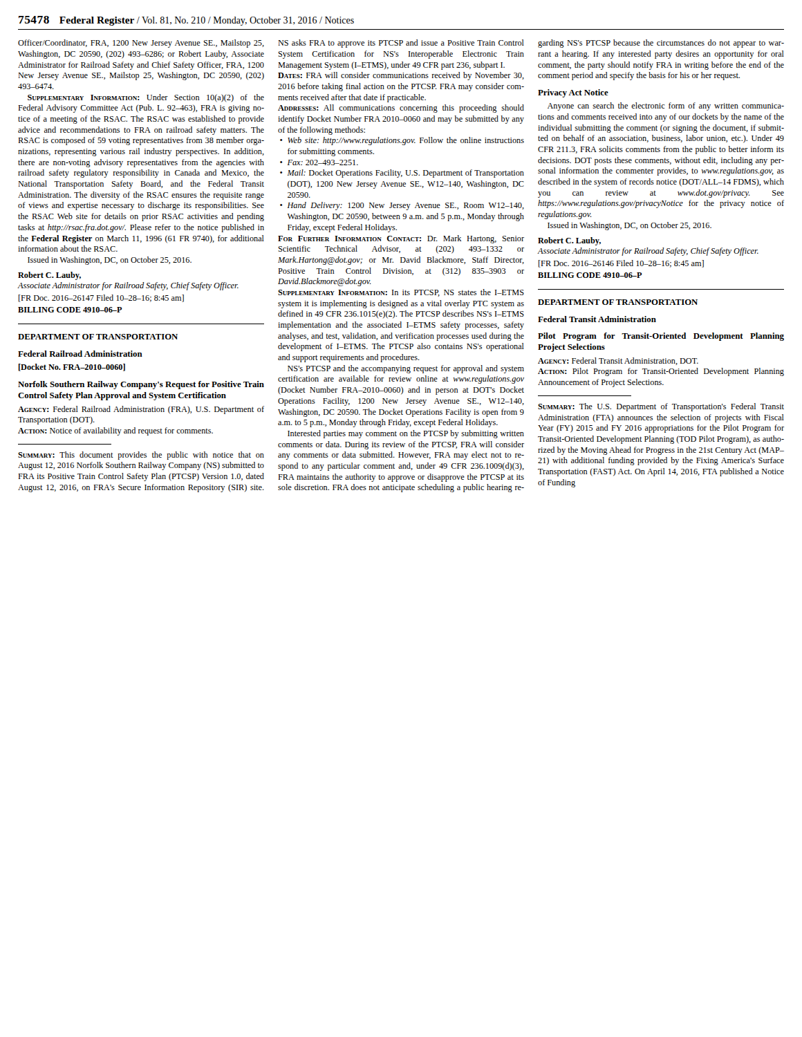75478 Federal Register / Vol. 81, No. 210 / Monday, October 31, 2016 / Notices
Officer/Coordinator, FRA, 1200 New Jersey Avenue SE., Mailstop 25, Washington, DC 20590, (202) 493–6286; or Robert Lauby, Associate Administrator for Railroad Safety and Chief Safety Officer, FRA, 1200 New Jersey Avenue SE., Mailstop 25, Washington, DC 20590, (202) 493–6474.
Supplementary Information: Under Section 10(a)(2) of the Federal Advisory Committee Act (Pub. L. 92–463), FRA is giving notice of a meeting of the RSAC. The RSAC was established to provide advice and recommendations to FRA on railroad safety matters. The RSAC is composed of 59 voting representatives from 38 member organizations, representing various rail industry perspectives. In addition, there are non-voting advisory representatives from the agencies with railroad safety regulatory responsibility in Canada and Mexico, the National Transportation Safety Board, and the Federal Transit Administration. The diversity of the RSAC ensures the requisite range of views and expertise necessary to discharge its responsibilities. See the RSAC Web site for details on prior RSAC activities and pending tasks at http://rsac.fra.dot.gov/. Please refer to the notice published in the Federal Register on March 11, 1996 (61 FR 9740), for additional information about the RSAC.
Issued in Washington, DC, on October 25, 2016.
Robert C. Lauby,
Associate Administrator for Railroad Safety, Chief Safety Officer.
[FR Doc. 2016–26147 Filed 10–28–16; 8:45 am]
BILLING CODE 4910–06–P
DEPARTMENT OF TRANSPORTATION
Federal Railroad Administration
[Docket No. FRA–2010–0060]
Norfolk Southern Railway Company's Request for Positive Train Control Safety Plan Approval and System Certification
Agency: Federal Railroad Administration (FRA), U.S. Department of Transportation (DOT).
Action: Notice of availability and request for comments.
Summary: This document provides the public with notice that on August 12, 2016 Norfolk Southern Railway Company (NS) submitted to FRA its Positive Train Control Safety Plan (PTCSP) Version 1.0, dated August 12, 2016, on FRA's Secure Information Repository (SIR) site. NS asks FRA to approve its PTCSP and issue a Positive Train Control System Certification for NS's Interoperable Electronic Train Management System (I–ETMS), under 49 CFR part 236, subpart I.
Dates: FRA will consider communications received by November 30, 2016 before taking final action on the PTCSP. FRA may consider comments received after that date if practicable.
Addresses: All communications concerning this proceeding should identify Docket Number FRA 2010–0060 and may be submitted by any of the following methods:
Web site: http://www.regulations.gov. Follow the online instructions for submitting comments.
Fax: 202–493–2251.
Mail: Docket Operations Facility, U.S. Department of Transportation (DOT), 1200 New Jersey Avenue SE., W12–140, Washington, DC 20590.
Hand Delivery: 1200 New Jersey Avenue SE., Room W12–140, Washington, DC 20590, between 9 a.m. and 5 p.m., Monday through Friday, except Federal Holidays.
For Further Information Contact: Dr. Mark Hartong, Senior Scientific Technical Advisor, at (202) 493–1332 or Mark.Hartong@dot.gov; or Mr. David Blackmore, Staff Director, Positive Train Control Division, at (312) 835–3903 or David.Blackmore@dot.gov.
Supplementary Information: In its PTCSP, NS states the I–ETMS system it is implementing is designed as a vital overlay PTC system as defined in 49 CFR 236.1015(e)(2). The PTCSP describes NS's I–ETMS implementation and the associated I–ETMS safety processes, safety analyses, and test, validation, and verification processes used during the development of I–ETMS. The PTCSP also contains NS's operational and support requirements and procedures.
NS's PTCSP and the accompanying request for approval and system certification are available for review online at www.regulations.gov (Docket Number FRA–2010–0060) and in person at DOT's Docket Operations Facility, 1200 New Jersey Avenue SE., W12–140, Washington, DC 20590. The Docket Operations Facility is open from 9 a.m. to 5 p.m., Monday through Friday, except Federal Holidays.
Interested parties may comment on the PTCSP by submitting written comments or data. During its review of the PTCSP, FRA will consider any comments or data submitted. However, FRA may elect not to respond to any particular comment and, under 49 CFR 236.1009(d)(3), FRA maintains the authority to approve or disapprove the PTCSP at its sole discretion. FRA does not anticipate scheduling a public hearing regarding NS's PTCSP because the circumstances do not appear to warrant a hearing. If any interested party desires an opportunity for oral comment, the party should notify FRA in writing before the end of the comment period and specify the basis for his or her request.
Privacy Act Notice
Anyone can search the electronic form of any written communications and comments received into any of our dockets by the name of the individual submitting the comment (or signing the document, if submitted on behalf of an association, business, labor union, etc.). Under 49 CFR 211.3, FRA solicits comments from the public to better inform its decisions. DOT posts these comments, without edit, including any personal information the commenter provides, to www.regulations.gov, as described in the system of records notice (DOT/ALL–14 FDMS), which you can review at www.dot.gov/privacy. See https://www.regulations.gov/privacyNotice for the privacy notice of regulations.gov.
Issued in Washington, DC, on October 25, 2016.
Robert C. Lauby,
Associate Administrator for Railroad Safety, Chief Safety Officer.
[FR Doc. 2016–26146 Filed 10–28–16; 8:45 am]
BILLING CODE 4910–06–P
DEPARTMENT OF TRANSPORTATION
Federal Transit Administration
Pilot Program for Transit-Oriented Development Planning Project Selections
Agency: Federal Transit Administration, DOT.
Action: Pilot Program for Transit-Oriented Development Planning Announcement of Project Selections.
Summary: The U.S. Department of Transportation's Federal Transit Administration (FTA) announces the selection of projects with Fiscal Year (FY) 2015 and FY 2016 appropriations for the Pilot Program for Transit-Oriented Development Planning (TOD Pilot Program), as authorized by the Moving Ahead for Progress in the 21st Century Act (MAP–21) with additional funding provided by the Fixing America's Surface Transportation (FAST) Act. On April 14, 2016, FTA published a Notice of Funding